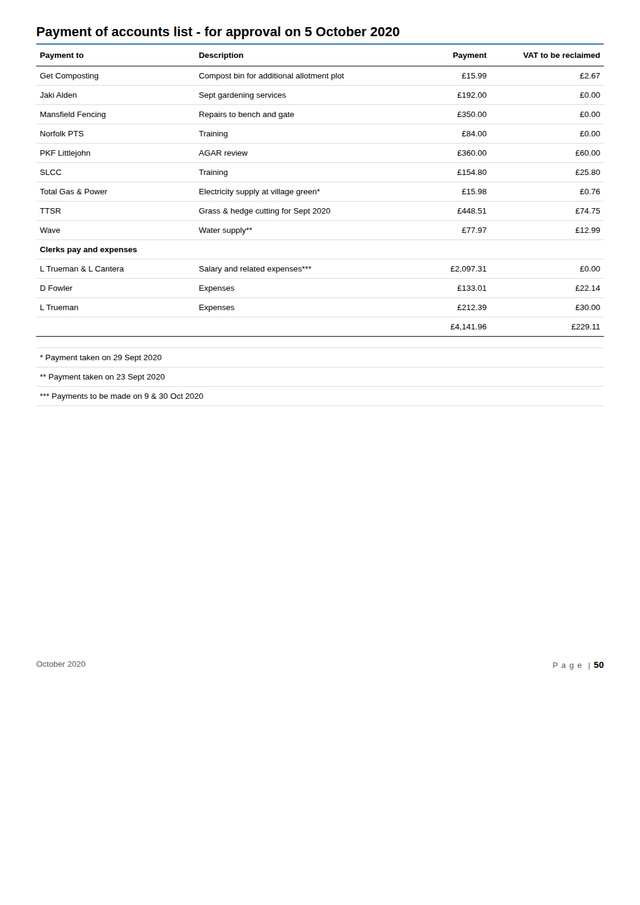Payment of accounts list - for approval on 5 October 2020
| Payment to | Description | Payment | VAT to be reclaimed |
| --- | --- | --- | --- |
| Get Composting | Compost bin for additional allotment plot | £15.99 | £2.67 |
| Jaki Alden | Sept gardening services | £192.00 | £0.00 |
| Mansfield Fencing | Repairs to bench and gate | £350.00 | £0.00 |
| Norfolk PTS | Training | £84.00 | £0.00 |
| PKF Littlejohn | AGAR review | £360.00 | £60.00 |
| SLCC | Training | £154.80 | £25.80 |
| Total Gas & Power | Electricity supply at village green* | £15.98 | £0.76 |
| TTSR | Grass & hedge cutting for Sept 2020 | £448.51 | £74.75 |
| Wave | Water supply** | £77.97 | £12.99 |
| Clerks pay and expenses |
| L Trueman & L Cantera | Salary and related expenses*** | £2,097.31 | £0.00 |
| D Fowler | Expenses | £133.01 | £22.14 |
| L Trueman | Expenses | £212.39 | £30.00 |
| | | £4,141.96 | £229.11 |
* Payment taken on 29 Sept 2020
** Payment taken on 23 Sept 2020
*** Payments to be made on 9 & 30 Oct 2020
October 2020
P a g e | 50